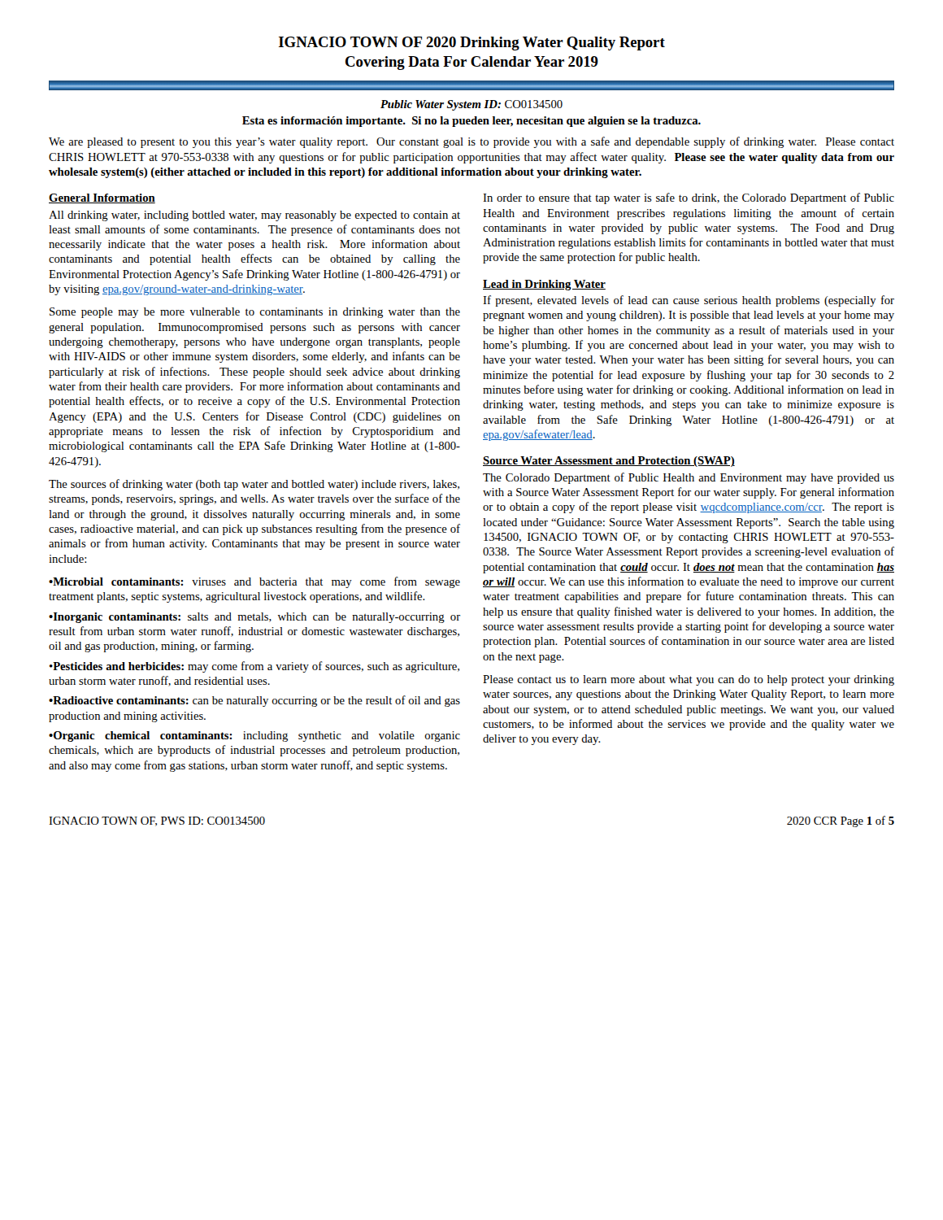IGNACIO TOWN OF 2020 Drinking Water Quality ReportCovering Data For Calendar Year 2019
Public Water System ID: CO0134500
Esta es información importante. Si no la pueden leer, necesitan que alguien se la traduzca.
We are pleased to present to you this year’s water quality report. Our constant goal is to provide you with a safe and dependable supply of drinking water. Please contact CHRIS HOWLETT at 970-553-0338 with any questions or for public participation opportunities that may affect water quality. Please see the water quality data from our wholesale system(s) (either attached or included in this report) for additional information about your drinking water.
General Information
All drinking water, including bottled water, may reasonably be expected to contain at least small amounts of some contaminants. The presence of contaminants does not necessarily indicate that the water poses a health risk. More information about contaminants and potential health effects can be obtained by calling the Environmental Protection Agency’s Safe Drinking Water Hotline (1-800-426-4791) or by visiting epa.gov/ground-water-and-drinking-water.
Some people may be more vulnerable to contaminants in drinking water than the general population. Immunocompromised persons such as persons with cancer undergoing chemotherapy, persons who have undergone organ transplants, people with HIV-AIDS or other immune system disorders, some elderly, and infants can be particularly at risk of infections. These people should seek advice about drinking water from their health care providers. For more information about contaminants and potential health effects, or to receive a copy of the U.S. Environmental Protection Agency (EPA) and the U.S. Centers for Disease Control (CDC) guidelines on appropriate means to lessen the risk of infection by Cryptosporidium and microbiological contaminants call the EPA Safe Drinking Water Hotline at (1-800-426-4791).
The sources of drinking water (both tap water and bottled water) include rivers, lakes, streams, ponds, reservoirs, springs, and wells. As water travels over the surface of the land or through the ground, it dissolves naturally occurring minerals and, in some cases, radioactive material, and can pick up substances resulting from the presence of animals or from human activity. Contaminants that may be present in source water include:
•Microbial contaminants: viruses and bacteria that may come from sewage treatment plants, septic systems, agricultural livestock operations, and wildlife.
•Inorganic contaminants: salts and metals, which can be naturally-occurring or result from urban storm water runoff, industrial or domestic wastewater discharges, oil and gas production, mining, or farming.
•Pesticides and herbicides: may come from a variety of sources, such as agriculture, urban storm water runoff, and residential uses.
•Radioactive contaminants: can be naturally occurring or be the result of oil and gas production and mining activities.
•Organic chemical contaminants: including synthetic and volatile organic chemicals, which are byproducts of industrial processes and petroleum production, and also may come from gas stations, urban storm water runoff, and septic systems.
In order to ensure that tap water is safe to drink, the Colorado Department of Public Health and Environment prescribes regulations limiting the amount of certain contaminants in water provided by public water systems. The Food and Drug Administration regulations establish limits for contaminants in bottled water that must provide the same protection for public health.
Lead in Drinking Water
If present, elevated levels of lead can cause serious health problems (especially for pregnant women and young children). It is possible that lead levels at your home may be higher than other homes in the community as a result of materials used in your home’s plumbing. If you are concerned about lead in your water, you may wish to have your water tested. When your water has been sitting for several hours, you can minimize the potential for lead exposure by flushing your tap for 30 seconds to 2 minutes before using water for drinking or cooking. Additional information on lead in drinking water, testing methods, and steps you can take to minimize exposure is available from the Safe Drinking Water Hotline (1-800-426-4791) or at epa.gov/safewater/lead.
Source Water Assessment and Protection (SWAP)
The Colorado Department of Public Health and Environment may have provided us with a Source Water Assessment Report for our water supply. For general information or to obtain a copy of the report please visit wqcdcompliance.com/ccr. The report is located under “Guidance: Source Water Assessment Reports”. Search the table using 134500, IGNACIO TOWN OF, or by contacting CHRIS HOWLETT at 970-553-0338. The Source Water Assessment Report provides a screening-level evaluation of potential contamination that could occur. It does not mean that the contamination has or will occur. We can use this information to evaluate the need to improve our current water treatment capabilities and prepare for future contamination threats. This can help us ensure that quality finished water is delivered to your homes. In addition, the source water assessment results provide a starting point for developing a source water protection plan. Potential sources of contamination in our source water area are listed on the next page.
Please contact us to learn more about what you can do to help protect your drinking water sources, any questions about the Drinking Water Quality Report, to learn more about our system, or to attend scheduled public meetings. We want you, our valued customers, to be informed about the services we provide and the quality water we deliver to you every day.
IGNACIO TOWN OF, PWS ID: CO0134500
2020 CCR Page 1 of 5